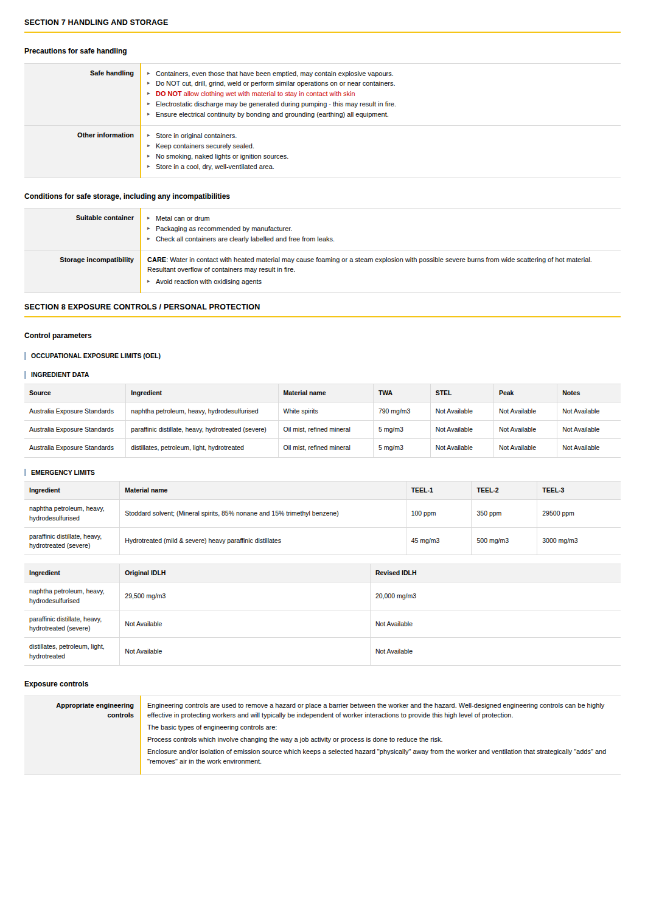SECTION 7 HANDLING AND STORAGE
Precautions for safe handling
| Safe handling | Containers, even those that have been emptied, may contain explosive vapours. Do NOT cut, drill, grind, weld or perform similar operations on or near containers. DO NOT allow clothing wet with material to stay in contact with skin Electrostatic discharge may be generated during pumping - this may result in fire. Ensure electrical continuity by bonding and grounding (earthing) all equipment. |
| Other information | Store in original containers. Keep containers securely sealed. No smoking, naked lights or ignition sources. Store in a cool, dry, well-ventilated area. |
Conditions for safe storage, including any incompatibilities
| Suitable container | Metal can or drum Packaging as recommended by manufacturer. Check all containers are clearly labelled and free from leaks. |
| Storage incompatibility | CARE : Water in contact with heated material may cause foaming or a steam explosion with possible severe burns from wide scattering of hot material. Resultant overflow of containers may result in fire. Avoid reaction with oxidising agents |
SECTION 8 EXPOSURE CONTROLS / PERSONAL PROTECTION
Control parameters
OCCUPATIONAL EXPOSURE LIMITS (OEL)
INGREDIENT DATA
| Source | Ingredient | Material name | TWA | STEL | Peak | Notes |
| --- | --- | --- | --- | --- | --- | --- |
| Australia Exposure Standards | naphtha petroleum, heavy, hydrodesulfurised | White spirits | 790 mg/m3 | Not Available | Not Available | Not Available |
| Australia Exposure Standards | paraffinic distillate, heavy, hydrotreated (severe) | Oil mist, refined mineral | 5 mg/m3 | Not Available | Not Available | Not Available |
| Australia Exposure Standards | distillates, petroleum, light, hydrotreated | Oil mist, refined mineral | 5 mg/m3 | Not Available | Not Available | Not Available |
EMERGENCY LIMITS
| Ingredient | Material name | TEEL-1 | TEEL-2 | TEEL-3 |
| --- | --- | --- | --- | --- |
| naphtha petroleum, heavy, hydrodesulfurised | Stoddard solvent; (Mineral spirits, 85% nonane and 15% trimethyl benzene) | 100 ppm | 350 ppm | 29500 ppm |
| paraffinic distillate, heavy, hydrotreated (severe) | Hydrotreated (mild & severe) heavy paraffinic distillates | 45 mg/m3 | 500 mg/m3 | 3000 mg/m3 |
| Ingredient | Original IDLH | Revised IDLH |
| --- | --- | --- |
| naphtha petroleum, heavy, hydrodesulfurised | 29,500 mg/m3 | 20,000 mg/m3 |
| paraffinic distillate, heavy, hydrotreated (severe) | Not Available | Not Available |
| distillates, petroleum, light, hydrotreated | Not Available | Not Available |
Exposure controls
| Appropriate engineering controls | Engineering controls are used to remove a hazard or place a barrier between the worker and the hazard. Well-designed engineering controls can be highly effective in protecting workers and will typically be independent of worker interactions to provide this high level of protection. The basic types of engineering controls are: Process controls which involve changing the way a job activity or process is done to reduce the risk. Enclosure and/or isolation of emission source which keeps a selected hazard "physically" away from the worker and ventilation that strategically "adds" and "removes" air in the work environment. |